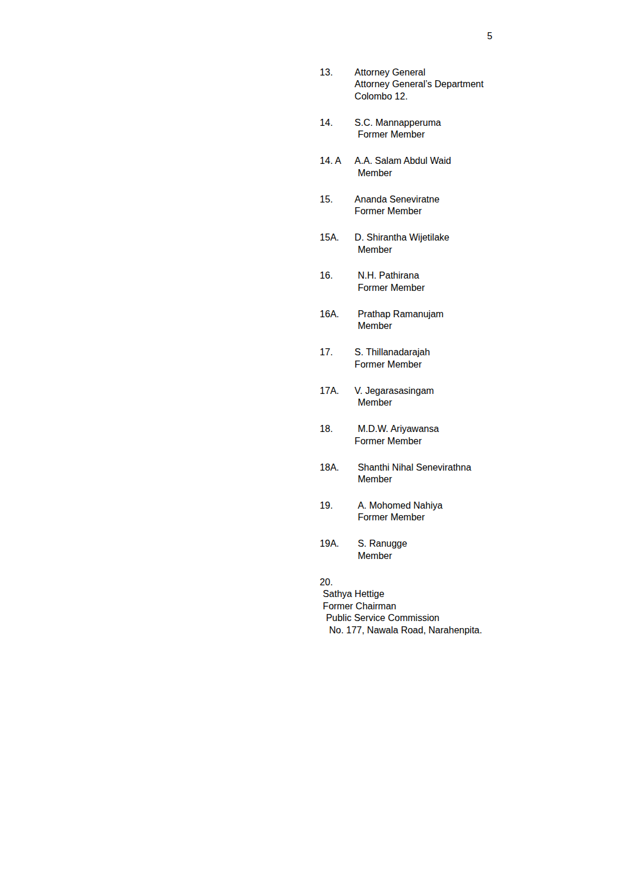5
13. Attorney General Attorney General’s Department Colombo 12.
14. S.C. Mannapperuma Former Member
14. A A.A. Salam Abdul Waid Member
15. Ananda Seneviratne Former Member
15A. D. Shirantha Wijetilake Member
16. N.H. Pathirana Former Member
16A. Prathap Ramanujam Member
17. S. Thillanadarajah Former Member
17A. V. Jegarasasingam Member
18. M.D.W. Ariyawansa Former Member
18A. Shanthi Nihal Senevirathna Member
19. A. Mohomed Nahiya Former Member
19A. S. Ranugge Member
20. Sathya Hettige Former Chairman Public Service Commission No. 177, Nawala Road, Narahenpita.